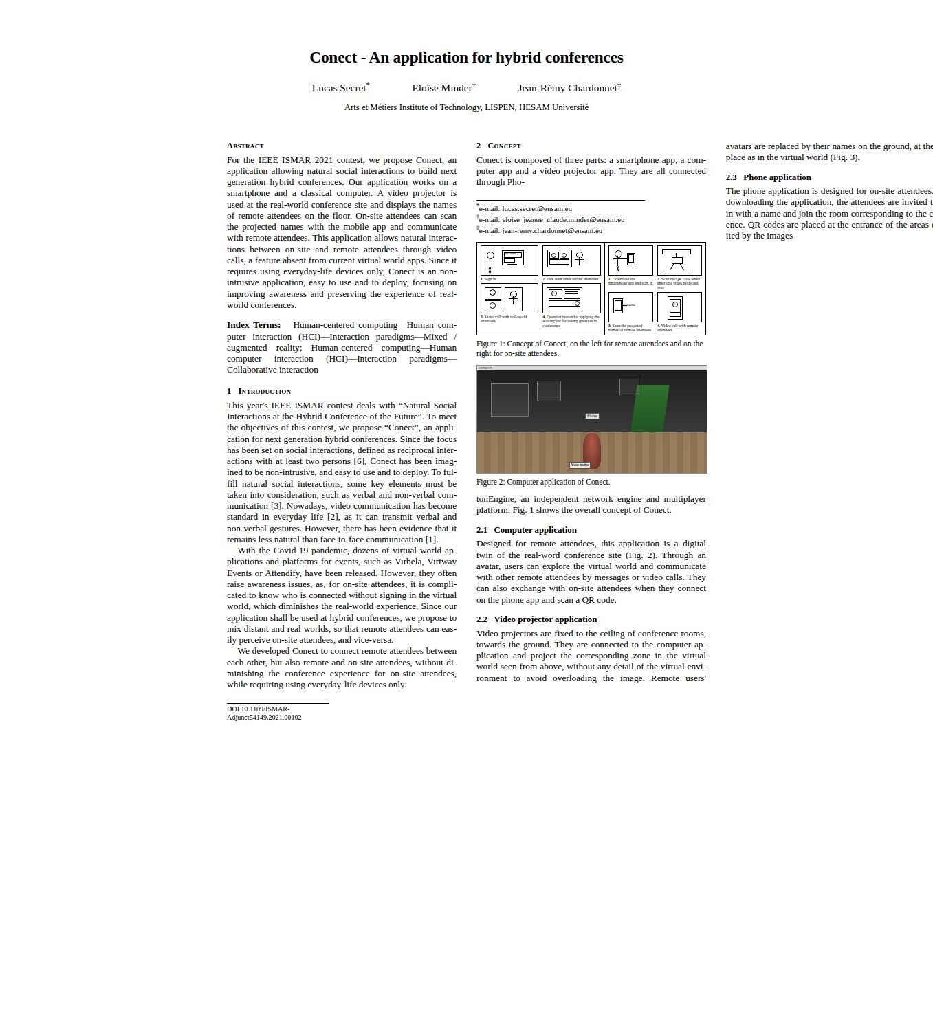Conect - An application for hybrid conferences
Lucas Secret* Eloïse Minder† Jean-Rémy Chardonnet‡
Arts et Métiers Institute of Technology, LISPEN, HESAM Université
Abstract
For the IEEE ISMAR 2021 contest, we propose Conect, an application allowing natural social interactions to build next generation hybrid conferences. Our application works on a smartphone and a classical computer. A video projector is used at the real-world conference site and displays the names of remote attendees on the floor. On-site attendees can scan the projected names with the mobile app and communicate with remote attendees. This application allows natural interactions between on-site and remote attendees through video calls, a feature absent from current virtual world apps. Since it requires using everyday-life devices only, Conect is an non-intrusive application, easy to use and to deploy, focusing on improving awareness and preserving the experience of real-world conferences.
Index Terms: Human-centered computing—Human computer interaction (HCI)—Interaction paradigms—Mixed / augmented reality; Human-centered computing—Human computer interaction (HCI)—Interaction paradigms—Collaborative interaction
1 Introduction
This year's IEEE ISMAR contest deals with “Natural Social Interactions at the Hybrid Conference of the Future”. To meet the objectives of this contest, we propose “Conect”, an application for next generation hybrid conferences. Since the focus has been set on social interactions, defined as reciprocal interactions with at least two persons [6], Conect has been imagined to be non-intrusive, and easy to use and to deploy. To fulfill natural social interactions, some key elements must be taken into consideration, such as verbal and non-verbal communication [3]. Nowadays, video communication has become standard in everyday life [2], as it can transmit verbal and non-verbal gestures. However, there has been evidence that it remains less natural than face-to-face communication [1].
With the Covid-19 pandemic, dozens of virtual world applications and platforms for events, such as Virbela, Virtway Events or Attendify, have been released. However, they often raise awareness issues, as, for on-site attendees, it is complicated to know who is connected without signing in the virtual world, which diminishes the real-world experience. Since our application shall be used at hybrid conferences, we propose to mix distant and real worlds, so that remote attendees can easily perceive on-site attendees, and vice-versa.
We developed Conect to connect remote attendees between each other, but also remote and on-site attendees, without diminishing the conference experience for on-site attendees, while requiring using everyday-life devices only.
2 Concept
Conect is composed of three parts: a smartphone app, a computer app and a video projector app. They are all connected through Pho-
*e-mail: lucas.secret@ensam.eu
†e-mail: eloise_jeanne_claude.minder@ensam.eu
‡e-mail: jean-remy.chardonnet@ensam.eu
user name
1. Sign in
2. Talk with other online attendees
3. Video call with real-world attendees
4. Question button for applying the waiting list for asking question in conference
1. Download the smartphone app and sign in
2. Scan the QR code when enter in a video projected area
name
3. Scan the projected names of remote attendees
4. Video call with remote attendees
Figure 1: Concept of Conect, on the left for remote attendees and on the right for on-site attendees.
CONECT
Eloise
Your name
Figure 2: Computer application of Conect.
tonEngine, an independent network engine and multiplayer platform. Fig. 1 shows the overall concept of Conect.
2.1 Computer application
Designed for remote attendees, this application is a digital twin of the real-word conference site (Fig. 2). Through an avatar, users can explore the virtual world and communicate with other remote attendees by messages or video calls. They can also exchange with on-site attendees when they connect on the phone app and scan a QR code.
2.2 Video projector application
Video projectors are fixed to the ceiling of conference rooms, towards the ground. They are connected to the computer application and project the corresponding zone in the virtual world seen from above, without any detail of the virtual environment to avoid overloading the image. Remote users' avatars are replaced by their names on the ground, at the same place as in the virtual world (Fig. 3).
2.3 Phone application
The phone application is designed for on-site attendees. After downloading the application, the attendees are invited to sign in with a name and join the room corresponding to the conference. QR codes are placed at the entrance of the areas delimited by the images
DOI 10.1109/ISMAR-
Adjunct54149.2021.00102